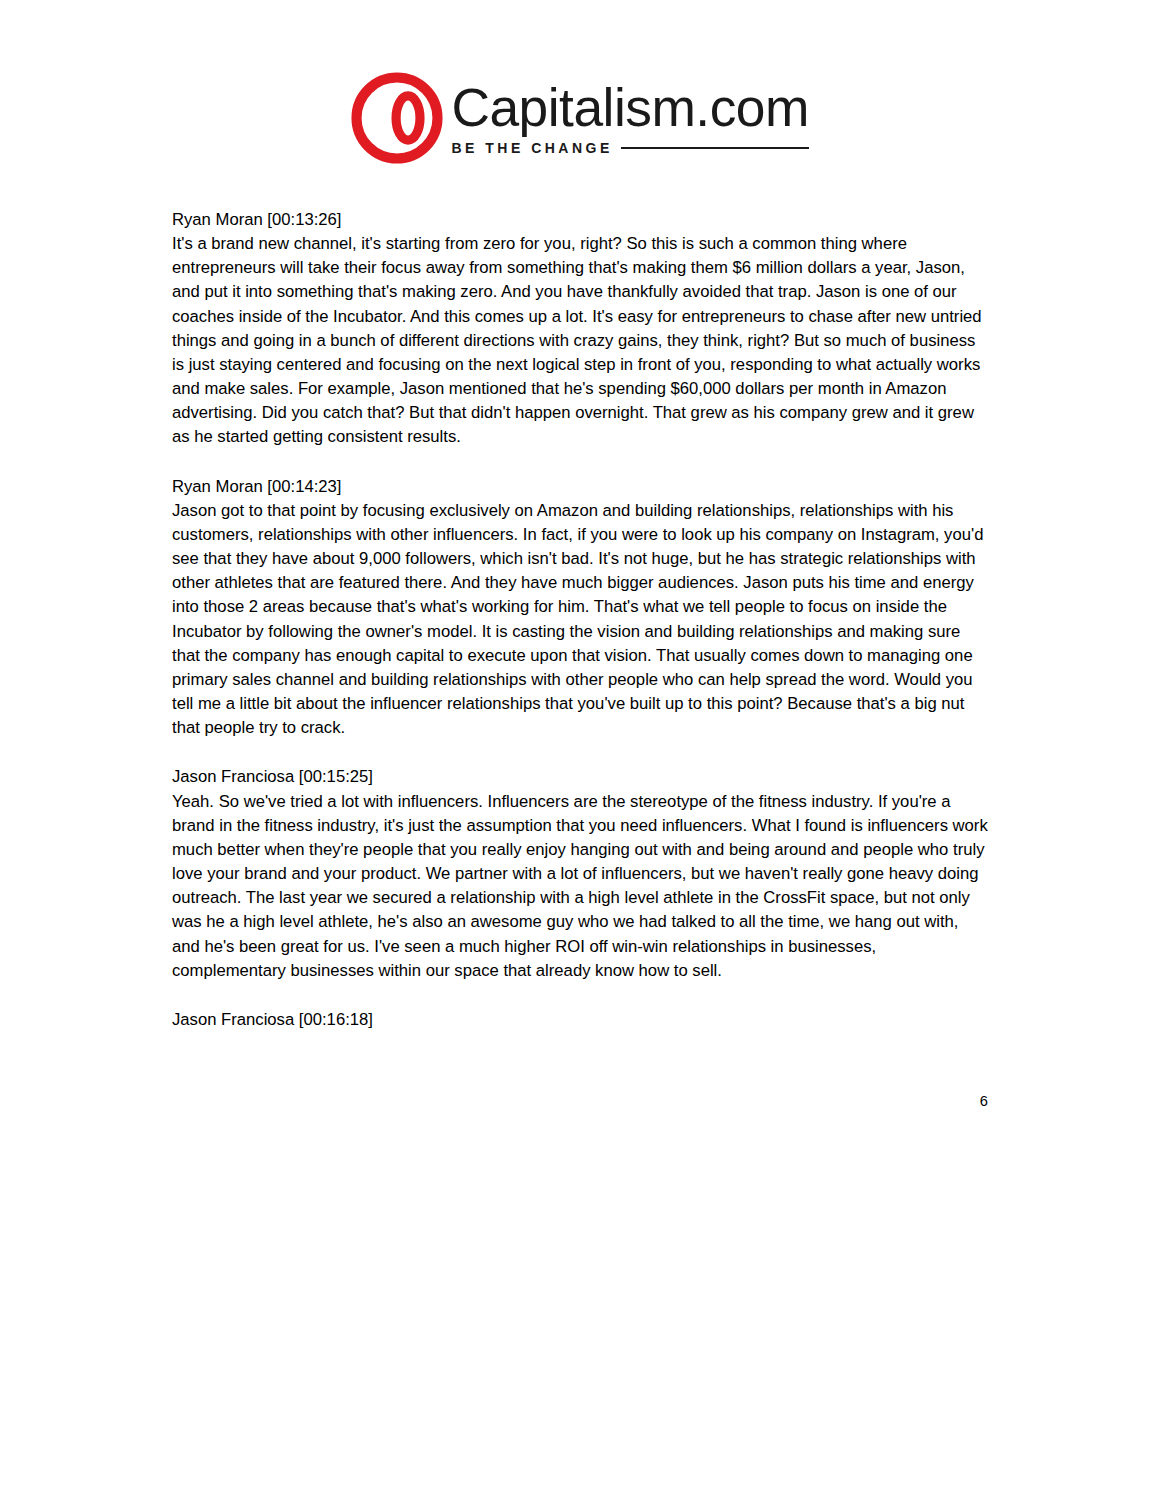Capitalism.com
BE THE CHANGE
Ryan Moran [00:13:26]
It's a brand new channel, it's starting from zero for you, right? So this is such a common thing where entrepreneurs will take their focus away from something that's making them $6 million dollars a year, Jason, and put it into something that's making zero. And you have thankfully avoided that trap. Jason is one of our coaches inside of the Incubator. And this comes up a lot. It's easy for entrepreneurs to chase after new untried things and going in a bunch of different directions with crazy gains, they think, right? But so much of business is just staying centered and focusing on the next logical step in front of you, responding to what actually works and make sales. For example, Jason mentioned that he's spending $60,000 dollars per month in Amazon advertising. Did you catch that? But that didn't happen overnight. That grew as his company grew and it grew as he started getting consistent results.
Ryan Moran [00:14:23]
Jason got to that point by focusing exclusively on Amazon and building relationships, relationships with his customers, relationships with other influencers. In fact, if you were to look up his company on Instagram, you'd see that they have about 9,000 followers, which isn't bad. It's not huge, but he has strategic relationships with other athletes that are featured there. And they have much bigger audiences. Jason puts his time and energy into those 2 areas because that's what's working for him. That's what we tell people to focus on inside the Incubator by following the owner's model. It is casting the vision and building relationships and making sure that the company has enough capital to execute upon that vision. That usually comes down to managing one primary sales channel and building relationships with other people who can help spread the word. Would you tell me a little bit about the influencer relationships that you've built up to this point? Because that's a big nut that people try to crack.
Jason Franciosa [00:15:25]
Yeah. So we've tried a lot with influencers. Influencers are the stereotype of the fitness industry. If you're a brand in the fitness industry, it's just the assumption that you need influencers. What I found is influencers work much better when they're people that you really enjoy hanging out with and being around and people who truly love your brand and your product. We partner with a lot of influencers, but we haven't really gone heavy doing outreach. The last year we secured a relationship with a high level athlete in the CrossFit space, but not only was he a high level athlete, he's also an awesome guy who we had talked to all the time, we hang out with, and he's been great for us. I've seen a much higher ROI off win-win relationships in businesses, complementary businesses within our space that already know how to sell.
Jason Franciosa [00:16:18]
6